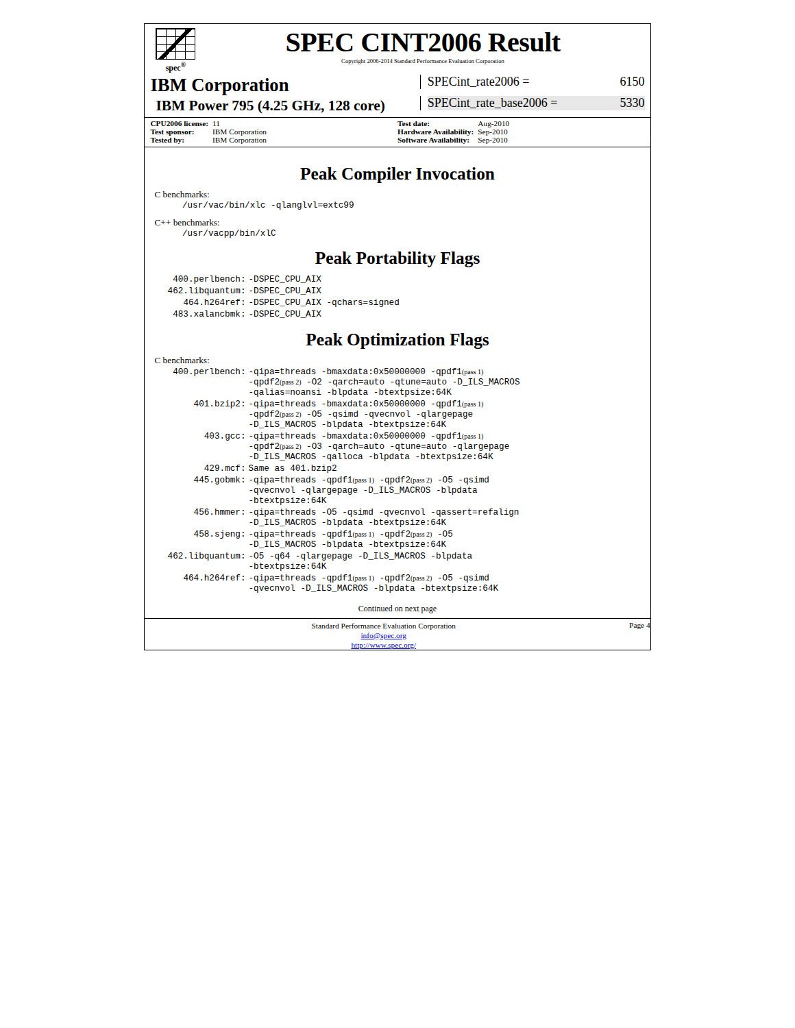spec®
SPEC CINT2006 Result
Copyright 2006-2014 Standard Performance Evaluation Corporation
IBM Corporation
SPECint_rate2006 =6150
IBM Power 795 (4.25 GHz, 128 core)
SPECint_rate_base2006 =5330
| CPU2006 license: | 11 |
| Test sponsor: | IBM Corporation |
| Tested by: | IBM Corporation |
| Test date: | Aug-2010 |
| Hardware Availability: | Sep-2010 |
| Software Availability: | Sep-2010 |
Peak Compiler Invocation
C benchmarks:
/usr/vac/bin/xlc -qlanglvl=extc99
C++ benchmarks:
/usr/vacpp/bin/xlC
Peak Portability Flags
| 400.perlbench: | -DSPEC_CPU_AIX |
| 462.libquantum: | -DSPEC_CPU_AIX |
| 464.h264ref: | -DSPEC_CPU_AIX -qchars=signed |
| 483.xalancbmk: | -DSPEC_CPU_AIX |
Peak Optimization Flags
C benchmarks:
| 400.perlbench: | -qipa=threads -bmaxdata:0x50000000 -qpdf1 (pass 1) -qpdf2 (pass 2) -O2 -qarch=auto -qtune=auto -D_ILS_MACROS -qalias=noansi -blpdata -btextpsize:64K |
| 401.bzip2: | -qipa=threads -bmaxdata:0x50000000 -qpdf1 (pass 1) -qpdf2 (pass 2) -O5 -qsimd -qvecnvol -qlargepage -D_ILS_MACROS -blpdata -btextpsize:64K |
| 403.gcc: | -qipa=threads -bmaxdata:0x50000000 -qpdf1 (pass 1) -qpdf2 (pass 2) -O3 -qarch=auto -qtune=auto -qlargepage -D_ILS_MACROS -qalloca -blpdata -btextpsize:64K |
| 429.mcf: | Same as 401.bzip2 |
| 445.gobmk: | -qipa=threads -qpdf1 (pass 1) -qpdf2 (pass 2) -O5 -qsimd -qvecnvol -qlargepage -D_ILS_MACROS -blpdata -btextpsize:64K |
| 456.hmmer: | -qipa=threads -O5 -qsimd -qvecnvol -qassert=refalign -D_ILS_MACROS -blpdata -btextpsize:64K |
| 458.sjeng: | -qipa=threads -qpdf1 (pass 1) -qpdf2 (pass 2) -O5 -D_ILS_MACROS -blpdata -btextpsize:64K |
| 462.libquantum: | -O5 -q64 -qlargepage -D_ILS_MACROS -blpdata -btextpsize:64K |
| 464.h264ref: | -qipa=threads -qpdf1 (pass 1) -qpdf2 (pass 2) -O5 -qsimd -qvecnvol -D_ILS_MACROS -blpdata -btextpsize:64K |
Continued on next page
Standard Performance Evaluation Corporation
info@spec.org
http://www.spec.org/
Page 4